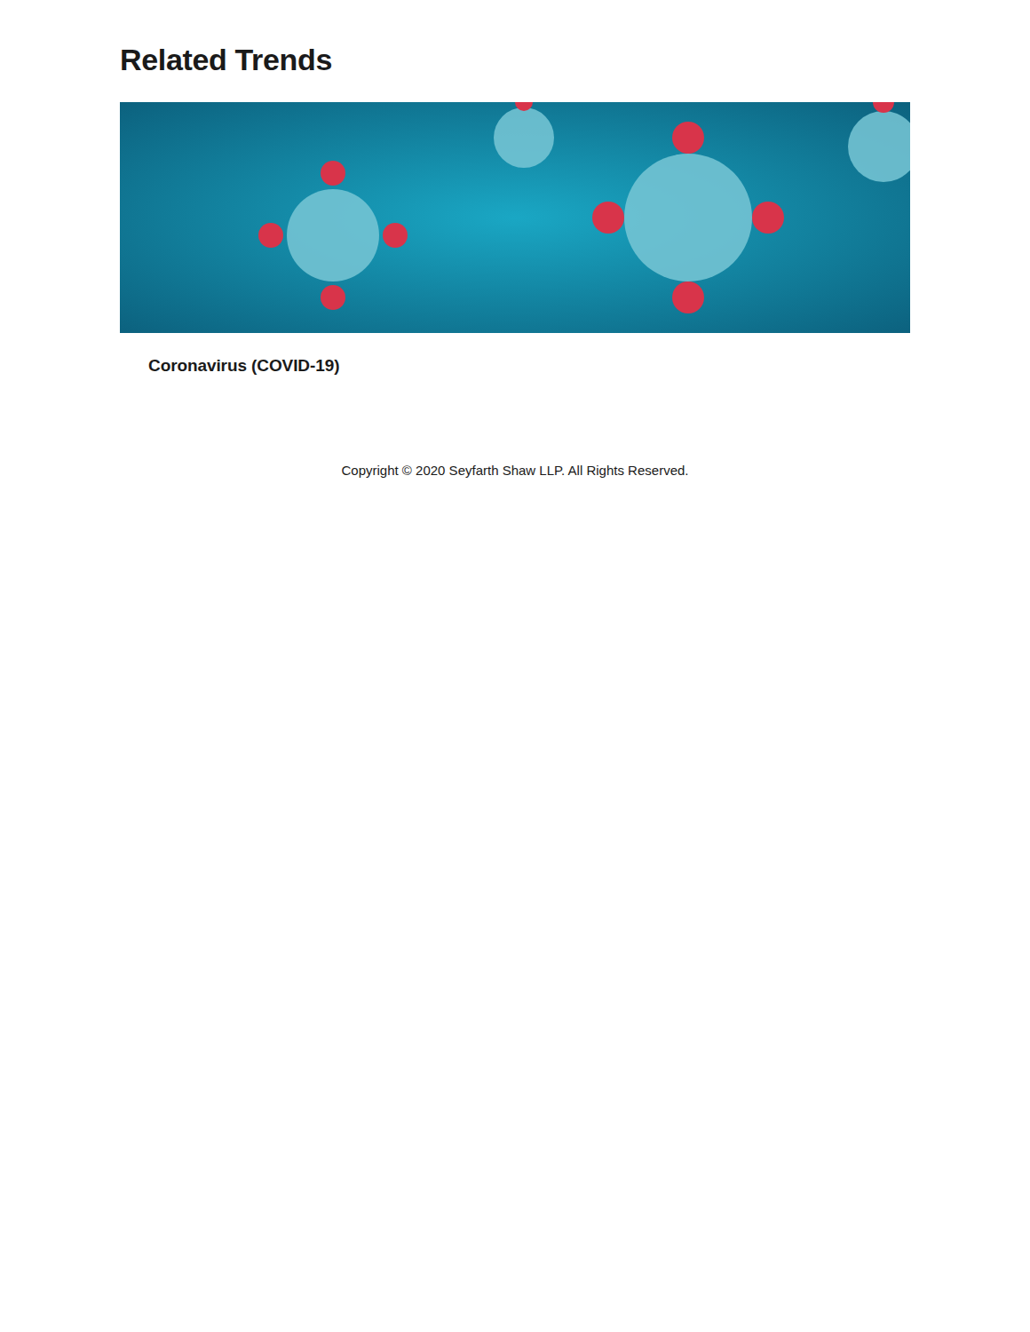Related Trends
Coronavirus (COVID-19)
Copyright © 2020 Seyfarth Shaw LLP. All Rights Reserved.